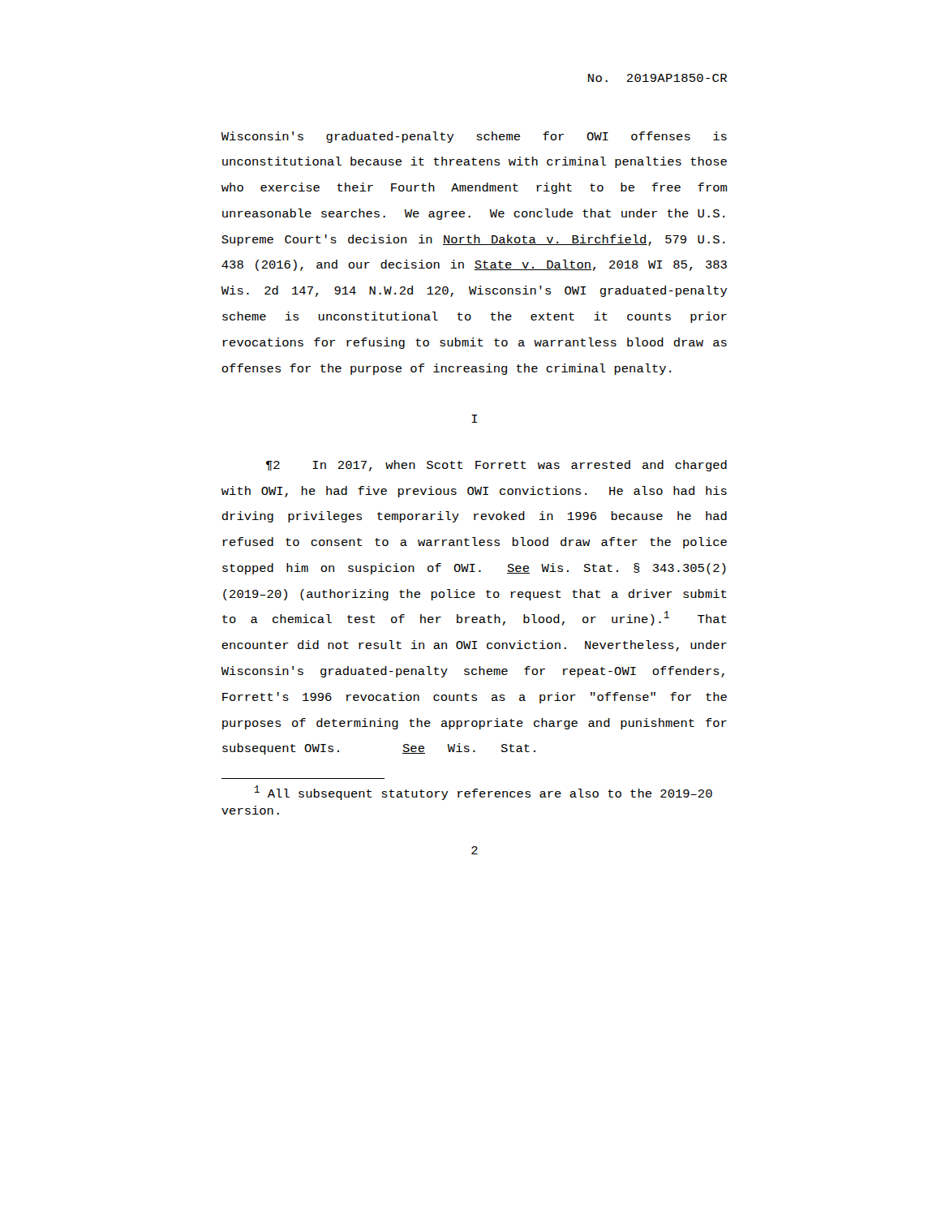No. 2019AP1850-CR
Wisconsin's graduated-penalty scheme for OWI offenses is unconstitutional because it threatens with criminal penalties those who exercise their Fourth Amendment right to be free from unreasonable searches. We agree. We conclude that under the U.S. Supreme Court's decision in North Dakota v. Birchfield, 579 U.S. 438 (2016), and our decision in State v. Dalton, 2018 WI 85, 383 Wis. 2d 147, 914 N.W.2d 120, Wisconsin's OWI graduated-penalty scheme is unconstitutional to the extent it counts prior revocations for refusing to submit to a warrantless blood draw as offenses for the purpose of increasing the criminal penalty.
I
¶2 In 2017, when Scott Forrett was arrested and charged with OWI, he had five previous OWI convictions. He also had his driving privileges temporarily revoked in 1996 because he had refused to consent to a warrantless blood draw after the police stopped him on suspicion of OWI. See Wis. Stat. § 343.305(2) (2019–20) (authorizing the police to request that a driver submit to a chemical test of her breath, blood, or urine).1 That encounter did not result in an OWI conviction. Nevertheless, under Wisconsin's graduated-penalty scheme for repeat-OWI offenders, Forrett's 1996 revocation counts as a prior "offense" for the purposes of determining the appropriate charge and punishment for subsequent OWIs. See Wis. Stat.
1 All subsequent statutory references are also to the 2019–20 version.
2